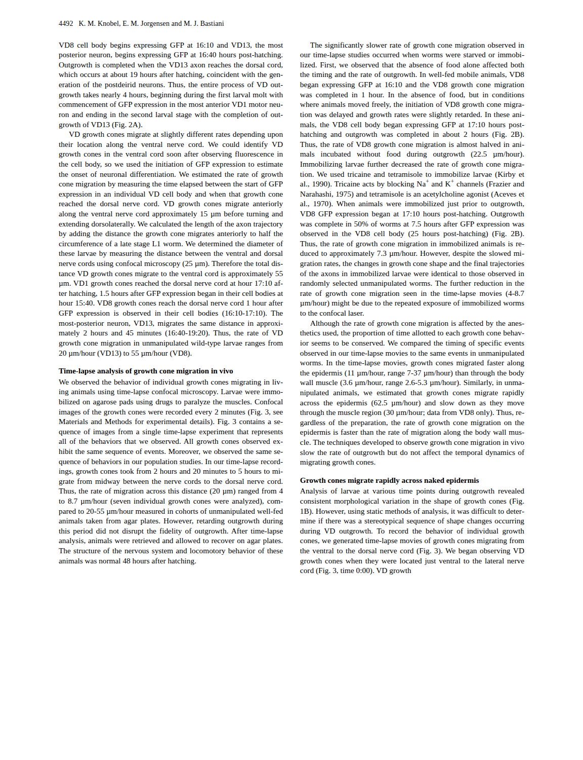4492 K. M. Knobel, E. M. Jorgensen and M. J. Bastiani
VD8 cell body begins expressing GFP at 16:10 and VD13, the most posterior neuron, begins expressing GFP at 16:40 hours post-hatching. Outgrowth is completed when the VD13 axon reaches the dorsal cord, which occurs at about 19 hours after hatching, coincident with the generation of the postdeirid neurons. Thus, the entire process of VD outgrowth takes nearly 4 hours, beginning during the first larval molt with commencement of GFP expression in the most anterior VD1 motor neuron and ending in the second larval stage with the completion of outgrowth of VD13 (Fig. 2A).
VD growth cones migrate at slightly different rates depending upon their location along the ventral nerve cord. We could identify VD growth cones in the ventral cord soon after observing fluorescence in the cell body, so we used the initiation of GFP expression to estimate the onset of neuronal differentiation. We estimated the rate of growth cone migration by measuring the time elapsed between the start of GFP expression in an individual VD cell body and when that growth cone reached the dorsal nerve cord. VD growth cones migrate anteriorly along the ventral nerve cord approximately 15 µm before turning and extending dorsolaterally. We calculated the length of the axon trajectory by adding the distance the growth cone migrates anteriorly to half the circumference of a late stage L1 worm. We determined the diameter of these larvae by measuring the distance between the ventral and dorsal nerve cords using confocal microscopy (25 µm). Therefore the total distance VD growth cones migrate to the ventral cord is approximately 55 µm. VD1 growth cones reached the dorsal nerve cord at hour 17:10 after hatching, 1.5 hours after GFP expression began in their cell bodies at hour 15:40. VD8 growth cones reach the dorsal nerve cord 1 hour after GFP expression is observed in their cell bodies (16:10-17:10). The most-posterior neuron, VD13, migrates the same distance in approximately 2 hours and 45 minutes (16:40-19:20). Thus, the rate of VD growth cone migration in unmanipulated wild-type larvae ranges from 20 µm/hour (VD13) to 55 µm/hour (VD8).
Time-lapse analysis of growth cone migration in vivo
We observed the behavior of individual growth cones migrating in living animals using time-lapse confocal microscopy. Larvae were immobilized on agarose pads using drugs to paralyze the muscles. Confocal images of the growth cones were recorded every 2 minutes (Fig. 3, see Materials and Methods for experimental details). Fig. 3 contains a sequence of images from a single time-lapse experiment that represents all of the behaviors that we observed. All growth cones observed exhibit the same sequence of events. Moreover, we observed the same sequence of behaviors in our population studies. In our time-lapse recordings, growth cones took from 2 hours and 20 minutes to 5 hours to migrate from midway between the nerve cords to the dorsal nerve cord. Thus, the rate of migration across this distance (20 µm) ranged from 4 to 8.7 µm/hour (seven individual growth cones were analyzed), compared to 20-55 µm/hour measured in cohorts of unmanipulated well-fed animals taken from agar plates. However, retarding outgrowth during this period did not disrupt the fidelity of outgrowth. After time-lapse analysis, animals were retrieved and allowed to recover on agar plates. The structure of the nervous system and locomotory behavior of these animals was normal 48 hours after hatching.
The significantly slower rate of growth cone migration observed in our time-lapse studies occurred when worms were starved or immobilized. First, we observed that the absence of food alone affected both the timing and the rate of outgrowth. In well-fed mobile animals, VD8 began expressing GFP at 16:10 and the VD8 growth cone migration was completed in 1 hour. In the absence of food, but in conditions where animals moved freely, the initiation of VD8 growth cone migration was delayed and growth rates were slightly retarded. In these animals, the VD8 cell body began expressing GFP at 17:10 hours post-hatching and outgrowth was completed in about 2 hours (Fig. 2B). Thus, the rate of VD8 growth cone migration is almost halved in animals incubated without food during outgrowth (22.5 µm/hour). Immobilizing larvae further decreased the rate of growth cone migration. We used tricaine and tetramisole to immobilize larvae (Kirby et al., 1990). Tricaine acts by blocking Na+ and K+ channels (Frazier and Narahashi, 1975) and tetramisole is an acetylcholine agonist (Aceves et al., 1970). When animals were immobilized just prior to outgrowth, VD8 GFP expression began at 17:10 hours post-hatching. Outgrowth was complete in 50% of worms at 7.5 hours after GFP expression was observed in the VD8 cell body (25 hours post-hatching) (Fig. 2B). Thus, the rate of growth cone migration in immobilized animals is reduced to approximately 7.3 µm/hour. However, despite the slowed migration rates, the changes in growth cone shape and the final trajectories of the axons in immobilized larvae were identical to those observed in randomly selected unmanipulated worms. The further reduction in the rate of growth cone migration seen in the time-lapse movies (4-8.7 µm/hour) might be due to the repeated exposure of immobilized worms to the confocal laser.
Although the rate of growth cone migration is affected by the anesthetics used, the proportion of time allotted to each growth cone behavior seems to be conserved. We compared the timing of specific events observed in our time-lapse movies to the same events in unmanipulated worms. In the time-lapse movies, growth cones migrated faster along the epidermis (11 µm/hour, range 7-37 µm/hour) than through the body wall muscle (3.6 µm/hour, range 2.6-5.3 µm/hour). Similarly, in unmanipulated animals, we estimated that growth cones migrate rapidly across the epidermis (62.5 µm/hour) and slow down as they move through the muscle region (30 µm/hour; data from VD8 only). Thus, regardless of the preparation, the rate of growth cone migration on the epidermis is faster than the rate of migration along the body wall muscle. The techniques developed to observe growth cone migration in vivo slow the rate of outgrowth but do not affect the temporal dynamics of migrating growth cones.
Growth cones migrate rapidly across naked epidermis
Analysis of larvae at various time points during outgrowth revealed consistent morphological variation in the shape of growth cones (Fig. 1B). However, using static methods of analysis, it was difficult to determine if there was a stereotypical sequence of shape changes occurring during VD outgrowth. To record the behavior of individual growth cones, we generated time-lapse movies of growth cones migrating from the ventral to the dorsal nerve cord (Fig. 3). We began observing VD growth cones when they were located just ventral to the lateral nerve cord (Fig. 3, time 0:00). VD growth